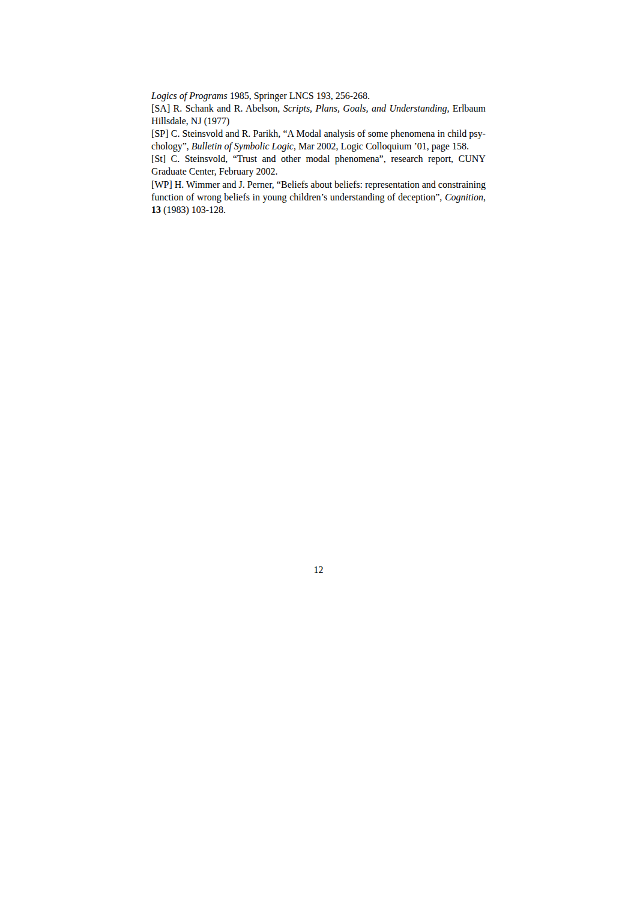Logics of Programs 1985, Springer LNCS 193, 256-268.
[SA] R. Schank and R. Abelson, Scripts, Plans, Goals, and Understanding, Erlbaum Hillsdale, NJ (1977)
[SP] C. Steinsvold and R. Parikh, “A Modal analysis of some phenomena in child psychology”, Bulletin of Symbolic Logic, Mar 2002, Logic Colloquium ’01, page 158.
[St] C. Steinsvold, “Trust and other modal phenomena”, research report, CUNY Graduate Center, February 2002.
[WP] H. Wimmer and J. Perner, “Beliefs about beliefs: representation and constraining function of wrong beliefs in young children’s understanding of deception”, Cognition, 13 (1983) 103-128.
12